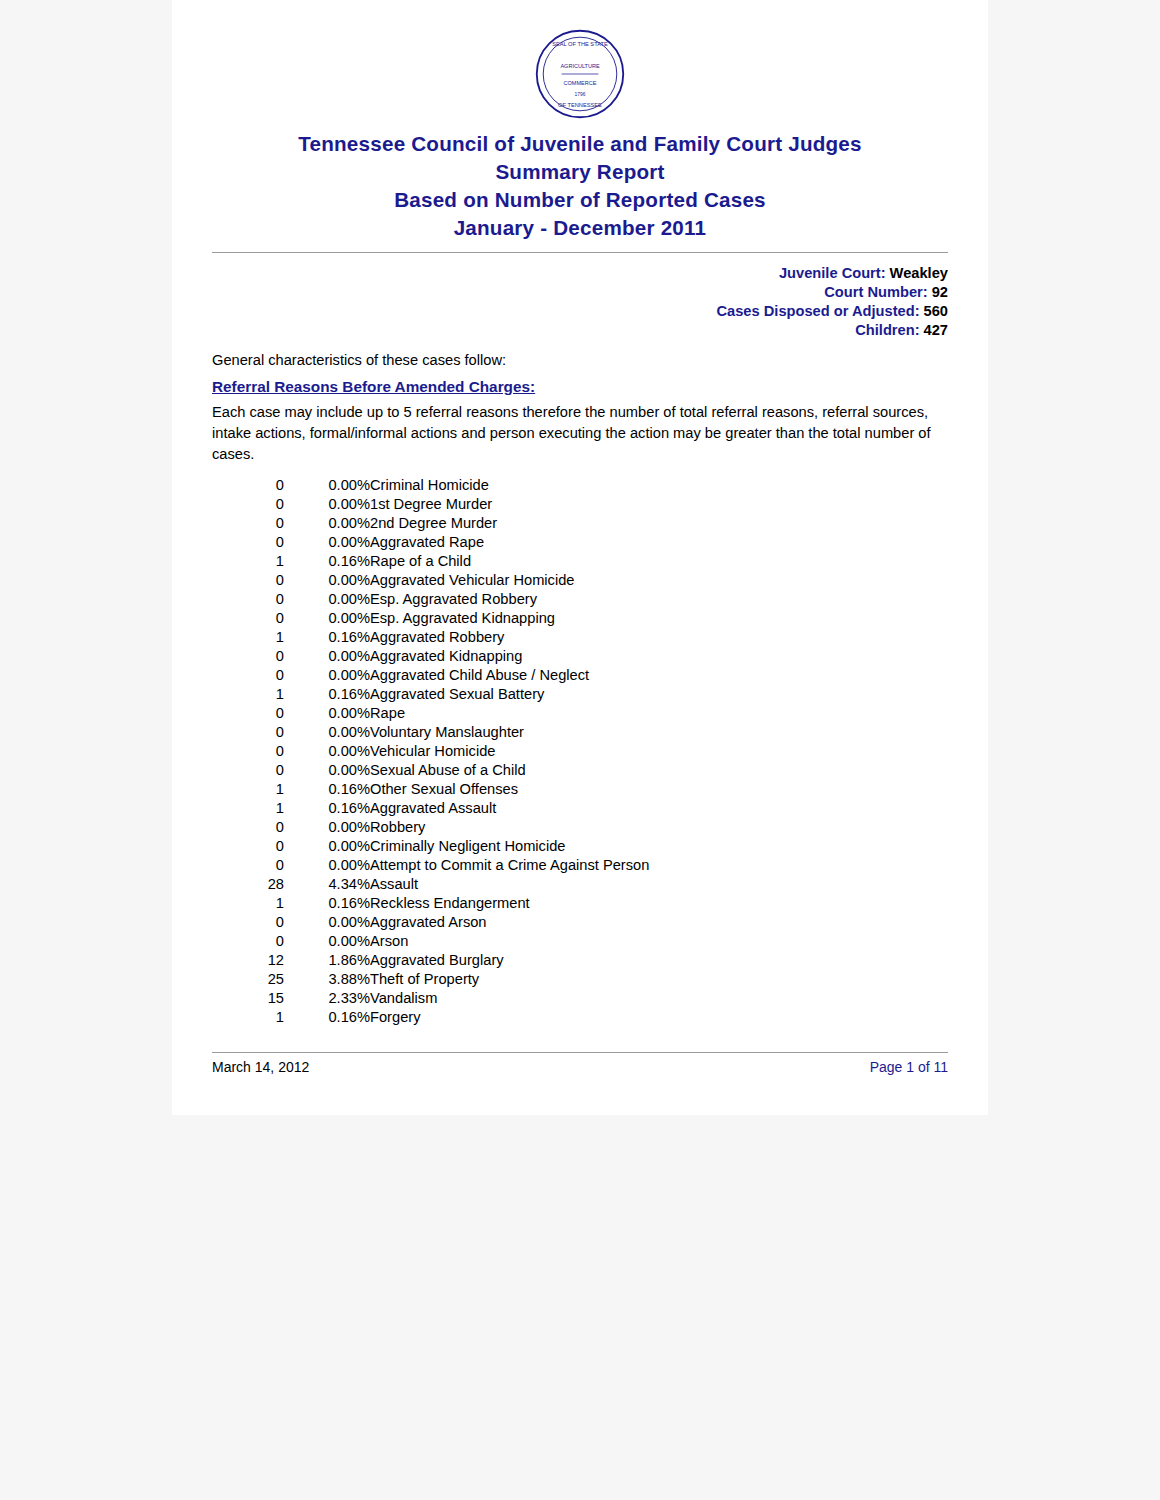SEAL OF THE STATE OF TENNESSEE AGRICULTURE COMMERCE 1796
Tennessee Council of Juvenile and Family Court Judges
Summary Report
Based on Number of Reported Cases
January - December 2011
Juvenile Court: Weakley
Court Number: 92
Cases Disposed or Adjusted: 560
Children: 427
General characteristics of these cases follow:
Referral Reasons Before Amended Charges:
Each case may include up to 5 referral reasons therefore the number of total referral reasons, referral sources, intake actions, formal/informal actions and person executing the action may be greater than the total number of cases.
| 0 | 0.00% | Criminal Homicide |
| 0 | 0.00% | 1st Degree Murder |
| 0 | 0.00% | 2nd Degree Murder |
| 0 | 0.00% | Aggravated Rape |
| 1 | 0.16% | Rape of a Child |
| 0 | 0.00% | Aggravated Vehicular Homicide |
| 0 | 0.00% | Esp. Aggravated Robbery |
| 0 | 0.00% | Esp. Aggravated Kidnapping |
| 1 | 0.16% | Aggravated Robbery |
| 0 | 0.00% | Aggravated Kidnapping |
| 0 | 0.00% | Aggravated Child Abuse / Neglect |
| 1 | 0.16% | Aggravated Sexual Battery |
| 0 | 0.00% | Rape |
| 0 | 0.00% | Voluntary Manslaughter |
| 0 | 0.00% | Vehicular Homicide |
| 0 | 0.00% | Sexual Abuse of a Child |
| 1 | 0.16% | Other Sexual Offenses |
| 1 | 0.16% | Aggravated Assault |
| 0 | 0.00% | Robbery |
| 0 | 0.00% | Criminally Negligent Homicide |
| 0 | 0.00% | Attempt to Commit a Crime Against Person |
| 28 | 4.34% | Assault |
| 1 | 0.16% | Reckless Endangerment |
| 0 | 0.00% | Aggravated Arson |
| 0 | 0.00% | Arson |
| 12 | 1.86% | Aggravated Burglary |
| 25 | 3.88% | Theft of Property |
| 15 | 2.33% | Vandalism |
| 1 | 0.16% | Forgery |
March 14, 2012
Page 1 of 11